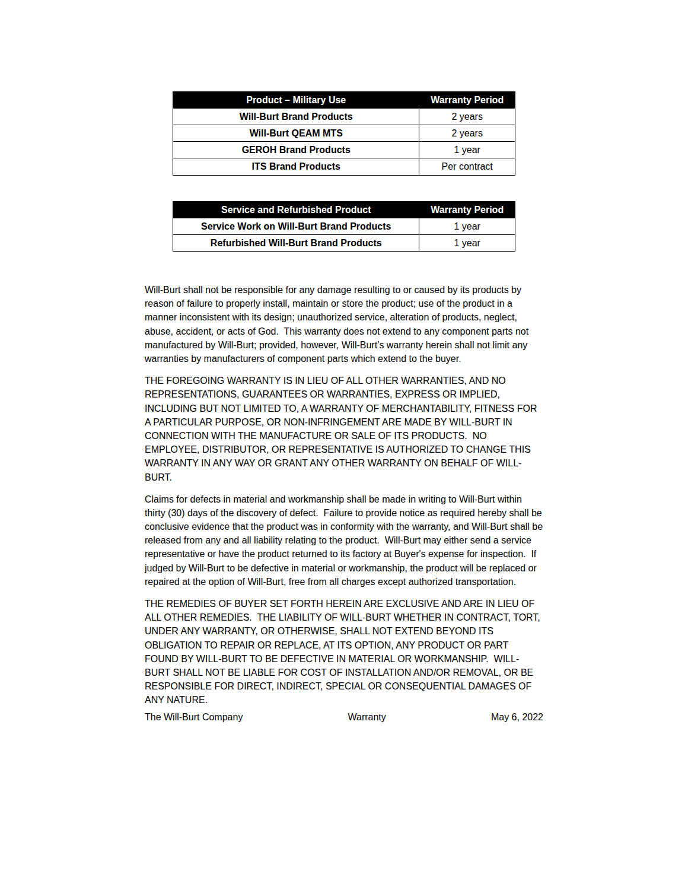| Product – Military Use | Warranty Period |
| --- | --- |
| Will-Burt Brand Products | 2 years |
| Will-Burt QEAM MTS | 2 years |
| GEROH Brand Products | 1 year |
| ITS Brand Products | Per contract |
| Service and Refurbished Product | Warranty Period |
| --- | --- |
| Service Work on Will-Burt Brand Products | 1 year |
| Refurbished Will-Burt Brand Products | 1 year |
Will-Burt shall not be responsible for any damage resulting to or caused by its products by reason of failure to properly install, maintain or store the product; use of the product in a manner inconsistent with its design; unauthorized service, alteration of products, neglect, abuse, accident, or acts of God. This warranty does not extend to any component parts not manufactured by Will-Burt; provided, however, Will-Burt’s warranty herein shall not limit any warranties by manufacturers of component parts which extend to the buyer.
The foregoing warranty is in lieu of all other warranties, and no representations, guarantees or warranties, express or implied, including but not limited to, a warranty of merchantability, fitness for a particular purpose, or non-infringement are made by Will-Burt in connection with the manufacture or sale of its products. No employee, distributor, or representative is authorized to change this warranty in any way or grant any other warranty on behalf of Will-Burt.
Claims for defects in material and workmanship shall be made in writing to Will-Burt within thirty (30) days of the discovery of defect. Failure to provide notice as required hereby shall be conclusive evidence that the product was in conformity with the warranty, and Will-Burt shall be released from any and all liability relating to the product. Will-Burt may either send a service representative or have the product returned to its factory at Buyer's expense for inspection. If judged by Will-Burt to be defective in material or workmanship, the product will be replaced or repaired at the option of Will-Burt, free from all charges except authorized transportation.
The remedies of buyer set forth herein are exclusive and are in lieu of all other remedies. The liability of Will-Burt whether in contract, tort, under any warranty, or otherwise, shall not extend beyond its obligation to repair or replace, at its option, any product or part found by Will-Burt to be defective in material or workmanship. Will-Burt shall not be liable for cost of installation and/or removal, or be responsible for direct, indirect, special or consequential damages of any nature.
The Will-Burt Company Warranty May 6, 2022